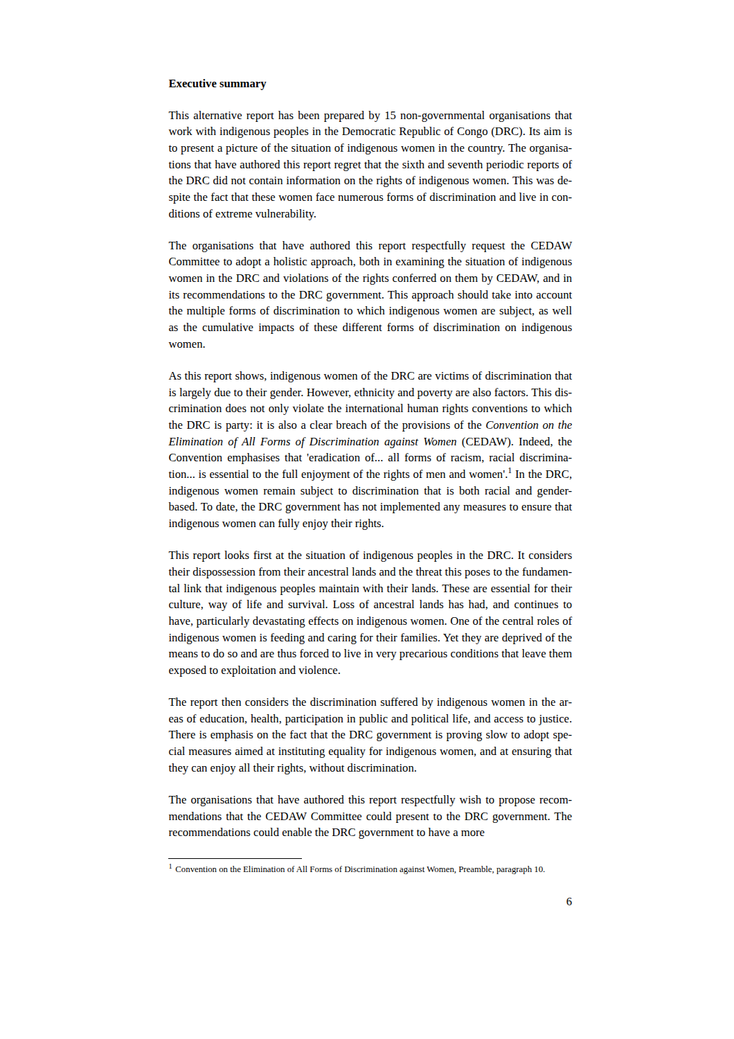Executive summary
This alternative report has been prepared by 15 non-governmental organisations that work with indigenous peoples in the Democratic Republic of Congo (DRC). Its aim is to present a picture of the situation of indigenous women in the country. The organisations that have authored this report regret that the sixth and seventh periodic reports of the DRC did not contain information on the rights of indigenous women. This was despite the fact that these women face numerous forms of discrimination and live in conditions of extreme vulnerability.
The organisations that have authored this report respectfully request the CEDAW Committee to adopt a holistic approach, both in examining the situation of indigenous women in the DRC and violations of the rights conferred on them by CEDAW, and in its recommendations to the DRC government. This approach should take into account the multiple forms of discrimination to which indigenous women are subject, as well as the cumulative impacts of these different forms of discrimination on indigenous women.
As this report shows, indigenous women of the DRC are victims of discrimination that is largely due to their gender. However, ethnicity and poverty are also factors. This discrimination does not only violate the international human rights conventions to which the DRC is party: it is also a clear breach of the provisions of the Convention on the Elimination of All Forms of Discrimination against Women (CEDAW). Indeed, the Convention emphasises that 'eradication of... all forms of racism, racial discrimination... is essential to the full enjoyment of the rights of men and women'.1 In the DRC, indigenous women remain subject to discrimination that is both racial and gender-based. To date, the DRC government has not implemented any measures to ensure that indigenous women can fully enjoy their rights.
This report looks first at the situation of indigenous peoples in the DRC. It considers their dispossession from their ancestral lands and the threat this poses to the fundamental link that indigenous peoples maintain with their lands. These are essential for their culture, way of life and survival. Loss of ancestral lands has had, and continues to have, particularly devastating effects on indigenous women. One of the central roles of indigenous women is feeding and caring for their families. Yet they are deprived of the means to do so and are thus forced to live in very precarious conditions that leave them exposed to exploitation and violence.
The report then considers the discrimination suffered by indigenous women in the areas of education, health, participation in public and political life, and access to justice. There is emphasis on the fact that the DRC government is proving slow to adopt special measures aimed at instituting equality for indigenous women, and at ensuring that they can enjoy all their rights, without discrimination.
The organisations that have authored this report respectfully wish to propose recommendations that the CEDAW Committee could present to the DRC government. The recommendations could enable the DRC government to have a more
1 Convention on the Elimination of All Forms of Discrimination against Women, Preamble, paragraph 10.
6